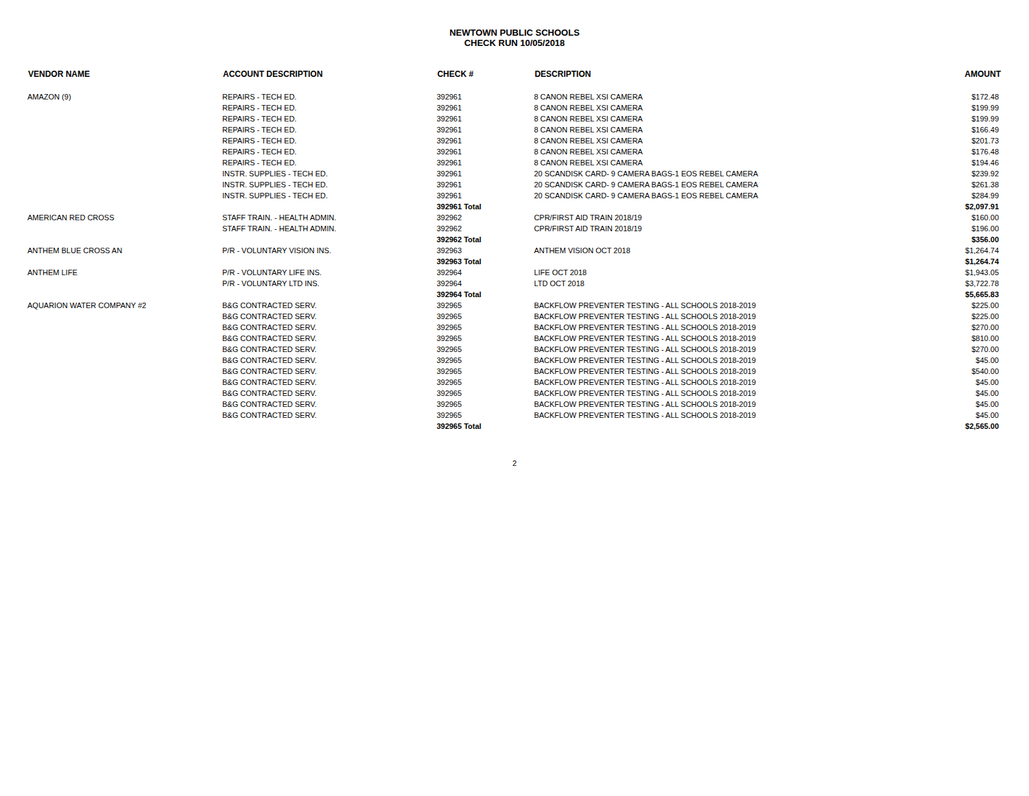NEWTOWN PUBLIC SCHOOLS
CHECK RUN 10/05/2018
| VENDOR NAME | ACCOUNT DESCRIPTION | CHECK # | DESCRIPTION | AMOUNT |
| --- | --- | --- | --- | --- |
| AMAZON (9) | REPAIRS - TECH ED. | 392961 | 8 CANON REBEL XSI CAMERA | $172.48 |
| | REPAIRS - TECH ED. | 392961 | 8 CANON REBEL XSI CAMERA | $199.99 |
| | REPAIRS - TECH ED. | 392961 | 8 CANON REBEL XSI CAMERA | $199.99 |
| | REPAIRS - TECH ED. | 392961 | 8 CANON REBEL XSI CAMERA | $166.49 |
| | REPAIRS - TECH ED. | 392961 | 8 CANON REBEL XSI CAMERA | $201.73 |
| | REPAIRS - TECH ED. | 392961 | 8 CANON REBEL XSI CAMERA | $176.48 |
| | REPAIRS - TECH ED. | 392961 | 8 CANON REBEL XSI CAMERA | $194.46 |
| | INSTR. SUPPLIES - TECH ED. | 392961 | 20 SCANDISK CARD- 9 CAMERA BAGS-1 EOS REBEL CAMERA | $239.92 |
| | INSTR. SUPPLIES - TECH ED. | 392961 | 20 SCANDISK CARD- 9 CAMERA BAGS-1 EOS REBEL CAMERA | $261.38 |
| | INSTR. SUPPLIES - TECH ED. | 392961 | 20 SCANDISK CARD- 9 CAMERA BAGS-1 EOS REBEL CAMERA | $284.99 |
| | | 392961 Total | | $2,097.91 |
| AMERICAN RED CROSS | STAFF TRAIN. - HEALTH ADMIN. | 392962 | CPR/FIRST AID TRAIN 2018/19 | $160.00 |
| | STAFF TRAIN. - HEALTH ADMIN. | 392962 | CPR/FIRST AID TRAIN 2018/19 | $196.00 |
| | | 392962 Total | | $356.00 |
| ANTHEM BLUE CROSS AN | P/R - VOLUNTARY VISION INS. | 392963 | ANTHEM VISION OCT 2018 | $1,264.74 |
| | | 392963 Total | | $1,264.74 |
| ANTHEM LIFE | P/R - VOLUNTARY LIFE INS. | 392964 | LIFE OCT 2018 | $1,943.05 |
| | P/R - VOLUNTARY LTD INS. | 392964 | LTD OCT 2018 | $3,722.78 |
| | | 392964 Total | | $5,665.83 |
| AQUARION WATER COMPANY #2 | B&G CONTRACTED SERV. | 392965 | BACKFLOW PREVENTER TESTING - ALL SCHOOLS 2018-2019 | $225.00 |
| | B&G CONTRACTED SERV. | 392965 | BACKFLOW PREVENTER TESTING - ALL SCHOOLS 2018-2019 | $225.00 |
| | B&G CONTRACTED SERV. | 392965 | BACKFLOW PREVENTER TESTING - ALL SCHOOLS 2018-2019 | $270.00 |
| | B&G CONTRACTED SERV. | 392965 | BACKFLOW PREVENTER TESTING - ALL SCHOOLS 2018-2019 | $810.00 |
| | B&G CONTRACTED SERV. | 392965 | BACKFLOW PREVENTER TESTING - ALL SCHOOLS 2018-2019 | $270.00 |
| | B&G CONTRACTED SERV. | 392965 | BACKFLOW PREVENTER TESTING - ALL SCHOOLS 2018-2019 | $45.00 |
| | B&G CONTRACTED SERV. | 392965 | BACKFLOW PREVENTER TESTING - ALL SCHOOLS 2018-2019 | $540.00 |
| | B&G CONTRACTED SERV. | 392965 | BACKFLOW PREVENTER TESTING - ALL SCHOOLS 2018-2019 | $45.00 |
| | B&G CONTRACTED SERV. | 392965 | BACKFLOW PREVENTER TESTING - ALL SCHOOLS 2018-2019 | $45.00 |
| | B&G CONTRACTED SERV. | 392965 | BACKFLOW PREVENTER TESTING - ALL SCHOOLS 2018-2019 | $45.00 |
| | B&G CONTRACTED SERV. | 392965 | BACKFLOW PREVENTER TESTING - ALL SCHOOLS 2018-2019 | $45.00 |
| | | 392965 Total | | $2,565.00 |
2